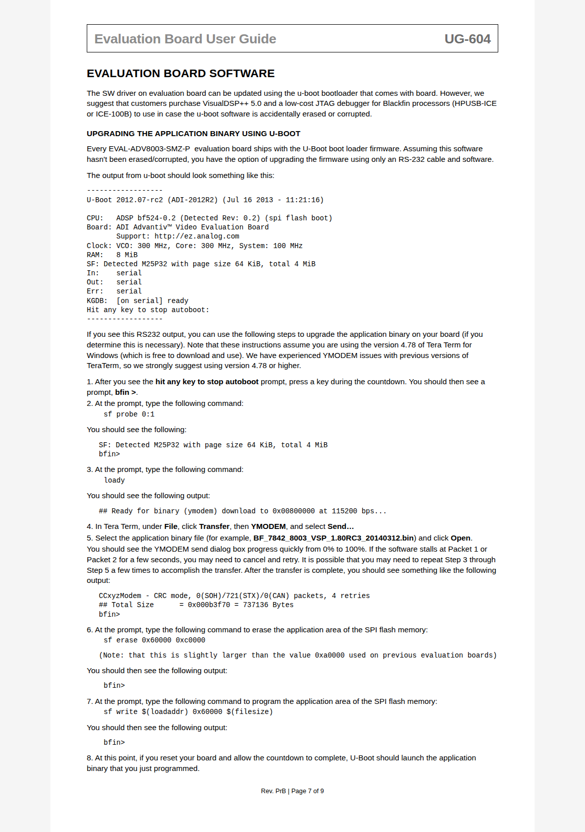Evaluation Board User Guide
UG-604
EVALUATION BOARD SOFTWARE
The SW driver on evaluation board can be updated using the u-boot bootloader that comes with board. However, we suggest that customers purchase VisualDSP++ 5.0 and a low-cost JTAG debugger for Blackfin processors (HPUSB-ICE or ICE-100B) to use in case the u-boot software is accidentally erased or corrupted.
UPGRADING THE APPLICATION BINARY USING U-BOOT
Every EVAL-ADV8003-SMZ-P evaluation board ships with the U-Boot boot loader firmware. Assuming this software hasn't been erased/corrupted, you have the option of upgrading the firmware using only an RS-232 cable and software.
The output from u-boot should look something like this:
------------------
U-Boot 2012.07-rc2 (ADI-2012R2) (Jul 16 2013 - 11:21:16)

CPU:   ADSP bf524-0.2 (Detected Rev: 0.2) (spi flash boot)
Board: ADI Advantiv™ Video Evaluation Board
       Support: http://ez.analog.com
Clock: VCO: 300 MHz, Core: 300 MHz, System: 100 MHz
RAM:   8 MiB
SF: Detected M25P32 with page size 64 KiB, total 4 MiB
In:    serial
Out:   serial
Err:   serial
KGDB:  [on serial] ready
Hit any key to stop autoboot:
------------------
If you see this RS232 output, you can use the following steps to upgrade the application binary on your board (if you determine this is necessary). Note that these instructions assume you are using the version 4.78 of Tera Term for Windows (which is free to download and use). We have experienced YMODEM issues with previous versions of TeraTerm, so we strongly suggest using version 4.78 or higher.
1. After you see the hit any key to stop autoboot prompt, press a key during the countdown. You should then see a prompt, bfin >.
2. At the prompt, type the following command:
sf probe 0:1
You should see the following:
SF: Detected M25P32 with page size 64 KiB, total 4 MiB
bfin>
3. At the prompt, type the following command:
loady
You should see the following output:
## Ready for binary (ymodem) download to 0x00800000 at 115200 bps...
4. In Tera Term, under File, click Transfer, then YMODEM, and select Send…
5. Select the application binary file (for example, BF_7842_8003_VSP_1.80RC3_20140312.bin) and click Open.
You should see the YMODEM send dialog box progress quickly from 0% to 100%. If the software stalls at Packet 1 or Packet 2 for a few seconds, you may need to cancel and retry. It is possible that you may need to repeat Step 3 through Step 5 a few times to accomplish the transfer. After the transfer is complete, you should see something like the following output:
CCxyzModem - CRC mode, 0(SOH)/721(STX)/0(CAN) packets, 4 retries
## Total Size      = 0x000b3f70 = 737136 Bytes
bfin>
6. At the prompt, type the following command to erase the application area of the SPI flash memory:
sf erase 0x60000 0xc0000
(Note: that this is slightly larger than the value 0xa0000 used on previous evaluation boards)
You should then see the following output:
bfin>
7. At the prompt, type the following command to program the application area of the SPI flash memory:
sf write $(loadaddr) 0x60000 $(filesize)
You should then see the following output:
bfin>
8. At this point, if you reset your board and allow the countdown to complete, U-Boot should launch the application binary that you just programmed.
Rev. PrB | Page 7 of 9